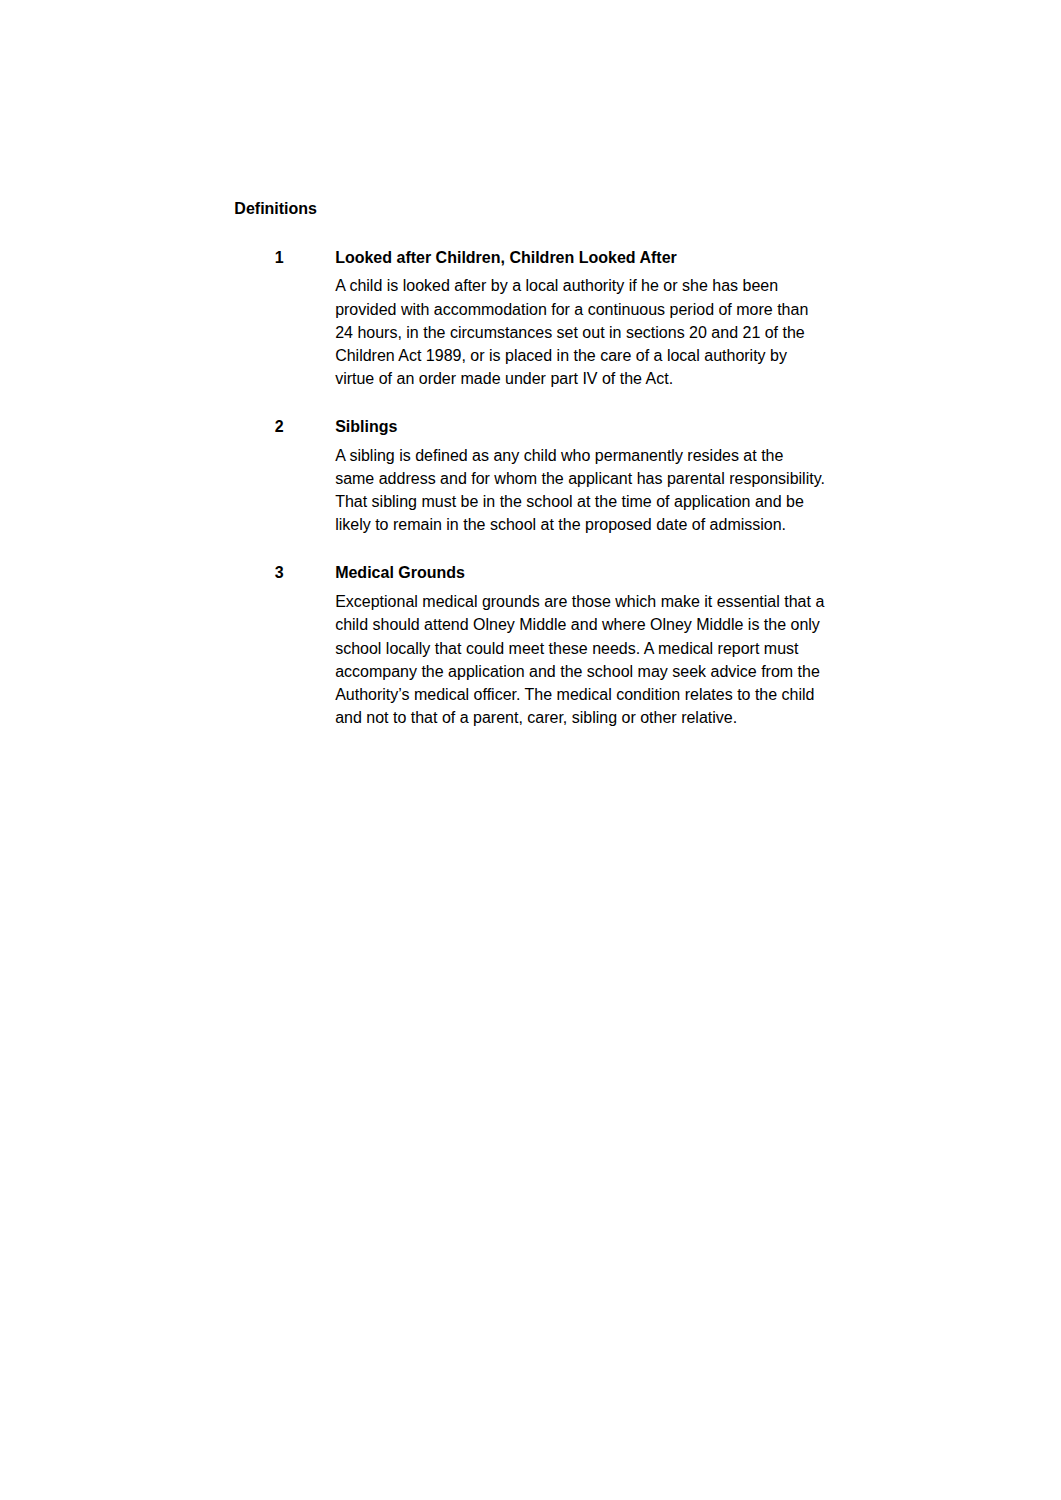Definitions
1
Looked after Children, Children Looked After
A child is looked after by a local authority if he or she has been provided with accommodation for a continuous period of more than 24 hours, in the circumstances set out in sections 20 and 21 of the Children Act 1989, or is placed in the care of a local authority by virtue of an order made under part IV of the Act.
2
Siblings
A sibling is defined as any child who permanently resides at the same address and for whom the applicant has parental responsibility. That sibling must be in the school at the time of application and be likely to remain in the school at the proposed date of admission.
3
Medical Grounds
Exceptional medical grounds are those which make it essential that a child should attend Olney Middle and where Olney Middle is the only school locally that could meet these needs. A medical report must accompany the application and the school may seek advice from the Authority’s medical officer. The medical condition relates to the child and not to that of a parent, carer, sibling or other relative.